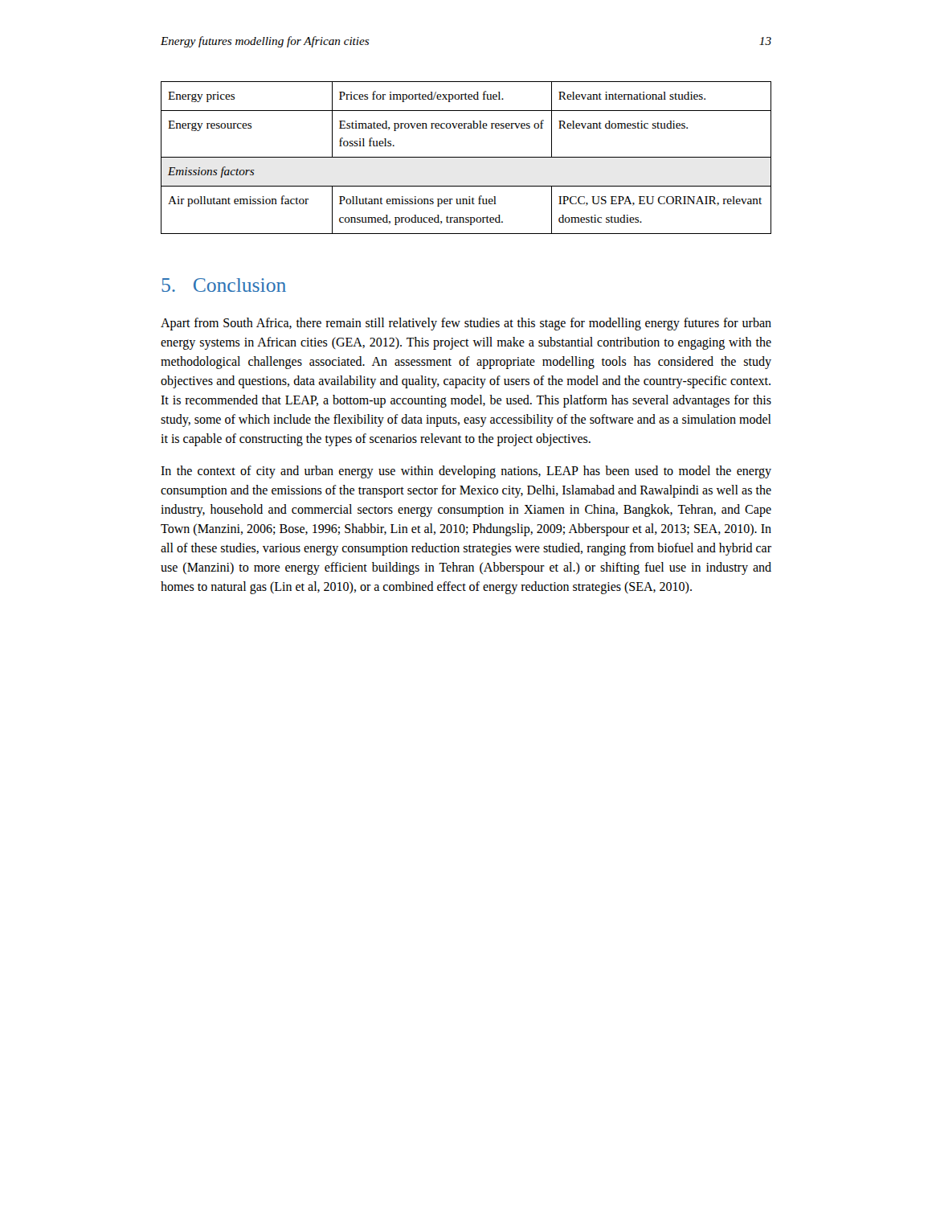Energy futures modelling for African cities 13
| Energy prices | Prices for imported/exported fuel. | Relevant international studies. |
| Energy resources | Estimated, proven recoverable reserves of fossil fuels. | Relevant domestic studies. |
| Emissions factors |
| Air pollutant emission factor | Pollutant emissions per unit fuel consumed, produced, transported. | IPCC, US EPA, EU CORINAIR, relevant domestic studies. |
5. Conclusion
Apart from South Africa, there remain still relatively few studies at this stage for modelling energy futures for urban energy systems in African cities (GEA, 2012). This project will make a substantial contribution to engaging with the methodological challenges associated. An assessment of appropriate modelling tools has considered the study objectives and questions, data availability and quality, capacity of users of the model and the country-specific context. It is recommended that LEAP, a bottom-up accounting model, be used. This platform has several advantages for this study, some of which include the flexibility of data inputs, easy accessibility of the software and as a simulation model it is capable of constructing the types of scenarios relevant to the project objectives.
In the context of city and urban energy use within developing nations, LEAP has been used to model the energy consumption and the emissions of the transport sector for Mexico city, Delhi, Islamabad and Rawalpindi as well as the industry, household and commercial sectors energy consumption in Xiamen in China, Bangkok, Tehran, and Cape Town (Manzini, 2006; Bose, 1996; Shabbir, Lin et al, 2010; Phdungslip, 2009; Abberspour et al, 2013; SEA, 2010). In all of these studies, various energy consumption reduction strategies were studied, ranging from biofuel and hybrid car use (Manzini) to more energy efficient buildings in Tehran (Abberspour et al.) or shifting fuel use in industry and homes to natural gas (Lin et al, 2010), or a combined effect of energy reduction strategies (SEA, 2010).